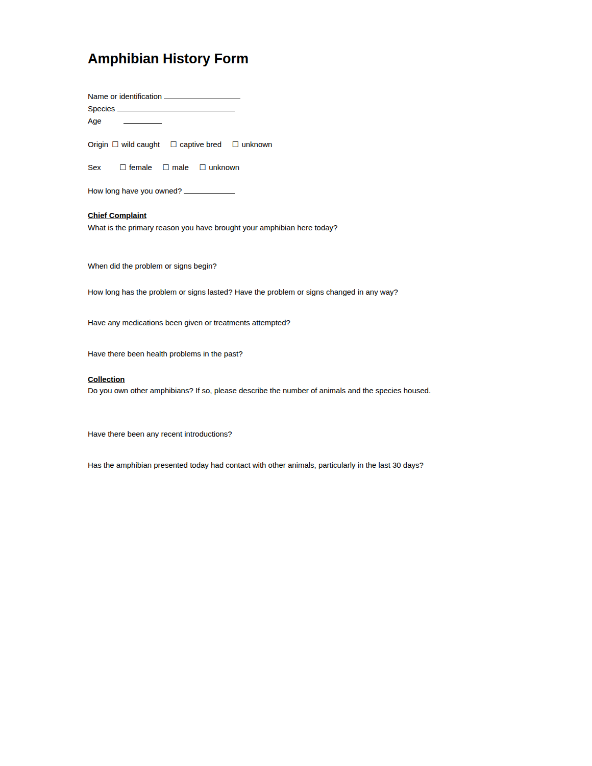Amphibian History Form
Name or identification
Species
Age
Origin ☐wild caught ☐captive bred ☐unknown
Sex ☐female ☐male ☐unknown
How long have you owned?
Chief Complaint
What is the primary reason you have brought your amphibian here today?
When did the problem or signs begin?
How long has the problem or signs lasted? Have the problem or signs changed in any way?
Have any medications been given or treatments attempted?
Have there been health problems in the past?
Collection
Do you own other amphibians? If so, please describe the number of animals and the species housed.
Have there been any recent introductions?
Has the amphibian presented today had contact with other animals, particularly in the last 30 days?